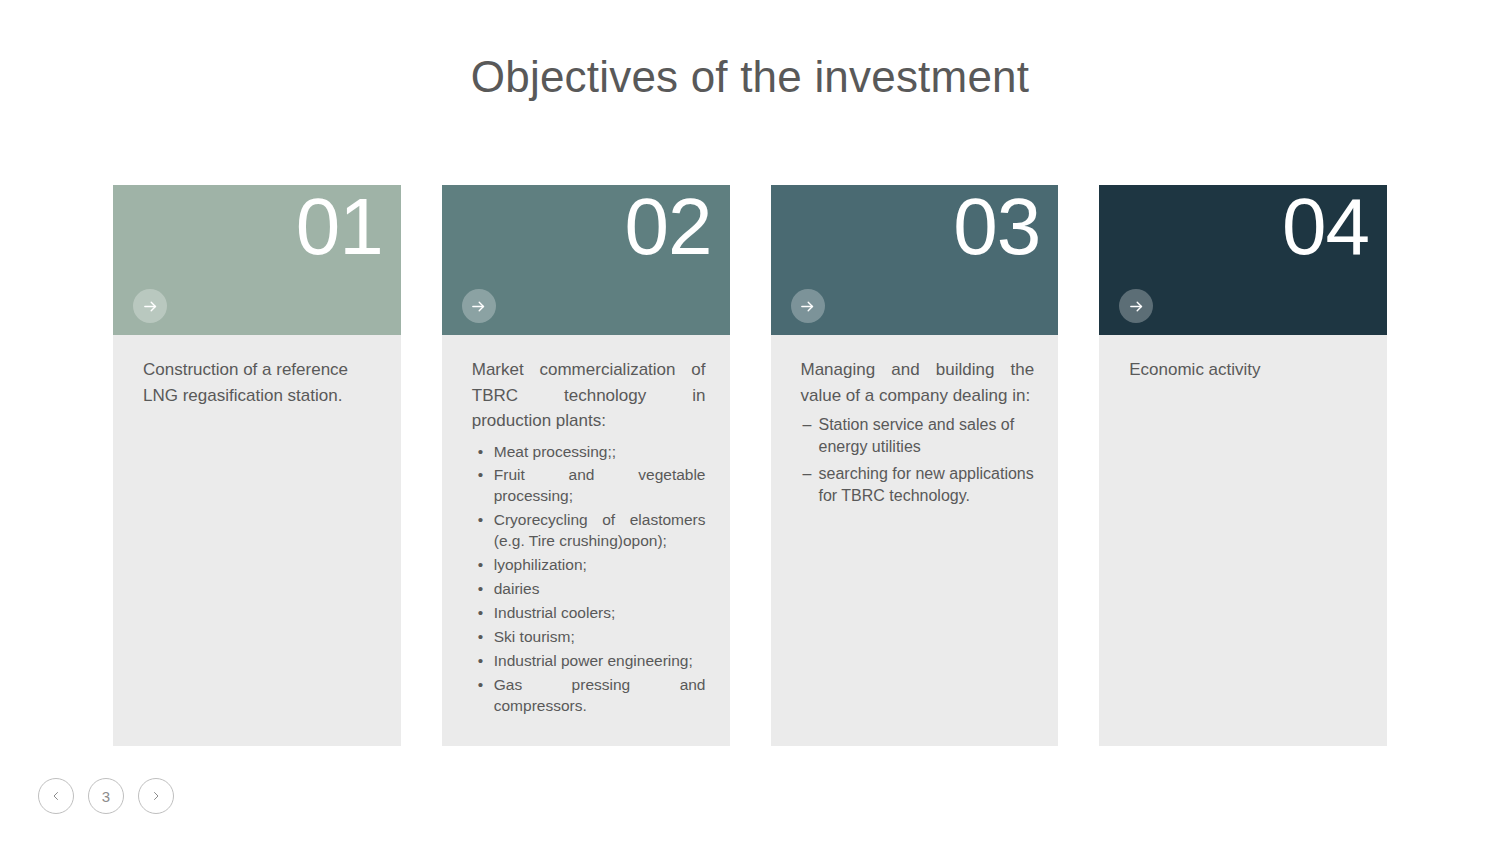Objectives of the investment
01
Construction of a reference LNG regasification station.
02
Market commercialization of TBRC technology in production plants:
Meat processing;;
Fruit and vegetable processing;
Cryorecycling of elastomers (e.g. Tire crushing)opon);
lyophilization;
dairies
Industrial coolers;
Ski tourism;
Industrial power engineering;
Gas pressing and compressors.
03
Managing and building the value of a company dealing in:
Station service and sales of energy utilities
searching for new applications for TBRC technology.
04
Economic activity
3